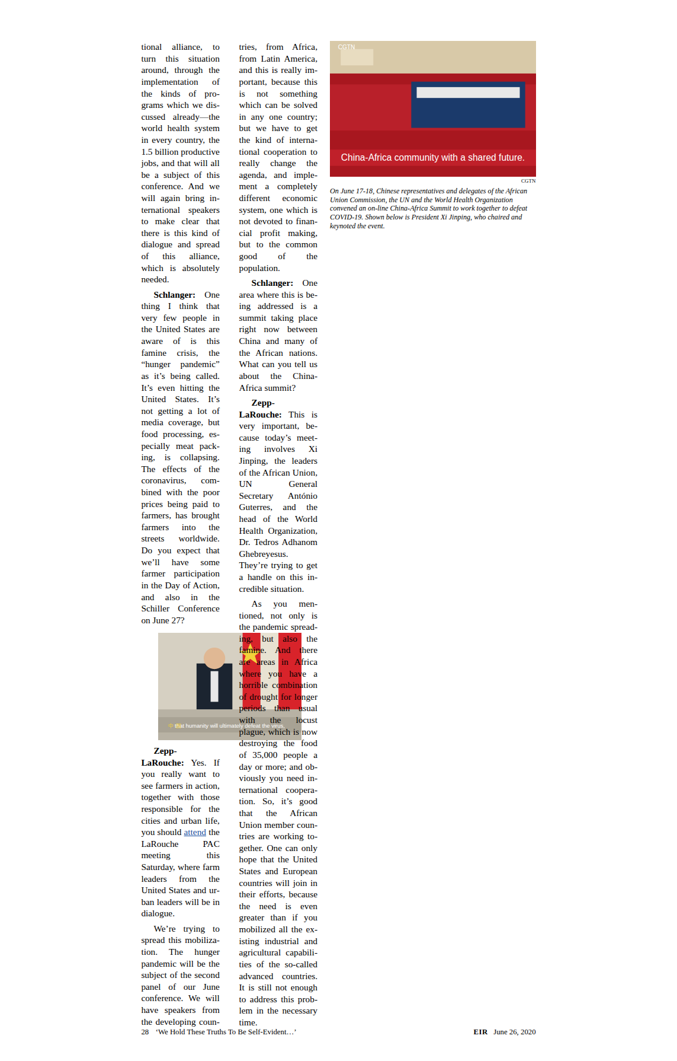CGTN
On June 17-18, Chinese representatives and delegates of the African Union Commission, the UN and the World Health Organization convened an on-line China-Africa Summit to work together to defeat COVID-19. Shown below is President Xi Jinping, who chaired and keynoted the event.
tional alliance, to turn this situation around, through the implementation of the kinds of programs which we discussed already—the world health system in every country, the 1.5 billion productive jobs, and that will all be a subject of this conference. And we will again bring international speakers to make clear that there is this kind of dialogue and spread of this alliance, which is absolutely needed.
Schlanger: One thing I think that very few people in the United States are aware of is this famine crisis, the “hunger pandemic” as it’s being called. It’s even hitting the United States. It’s not getting a lot of media coverage, but food processing, especially meat packing, is collapsing. The effects of the coronavirus, combined with the poor prices being paid to farmers, has brought farmers into the streets worldwide. Do you expect that we’ll have some farmer participation in the Day of Action, and also in the Schiller Conference on June 27?
Zepp-LaRouche: Yes. If you really want to see farmers in action, together with those responsible for the cities and urban life, you should attend the LaRouche PAC meeting this Saturday, where farm leaders from the United States and urban leaders will be in dialogue.
We’re trying to spread this mobilization. The hunger pandemic will be the subject of the second panel of our June conference. We will have speakers from the developing countries, from Africa, from Latin America, and this is really important, because this is not something which can be solved in any one country; but we have to get the kind of international cooperation to really change the agenda, and implement a completely different economic system, one which is not devoted to financial profit making, but to the common good of the population.
Schlanger: One area where this is being addressed is a summit taking place right now between China and many of the African nations. What can you tell us about the China-Africa summit?
Zepp-LaRouche: This is very important, because today’s meeting involves Xi Jinping, the leaders of the African Union, UN General Secretary António Guterres, and the head of the World Health Organization, Dr. Tedros Adhanom Ghebreyesus. They’re trying to get a handle on this incredible situation.
As you mentioned, not only is the pandemic spreading, but also the famine. And there are areas in Africa where you have a horrible combination of drought for longer periods than usual with the locust plague, which is now destroying the food of 35,000 people a day or more; and obviously you need international cooperation. So, it’s good that the African Union member countries are working together. One can only hope that the United States and European countries will join in their efforts, because the need is even greater than if you mobilized all the existing industrial and agricultural capabilities of the so-called advanced countries. It is still not enough to address this problem in the necessary time.
28‘We Hold These Truths To Be Self-Evident…’
EIRJune 26, 2020